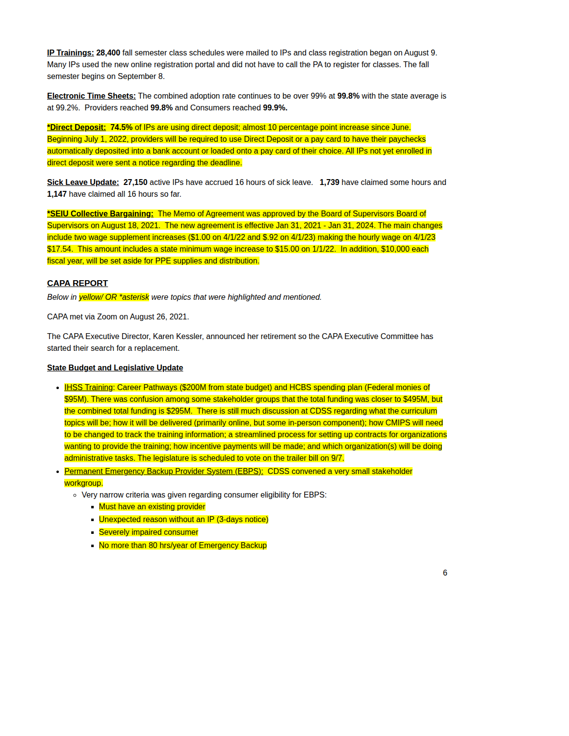IP Trainings: 28,400 fall semester class schedules were mailed to IPs and class registration began on August 9. Many IPs used the new online registration portal and did not have to call the PA to register for classes. The fall semester begins on September 8.
Electronic Time Sheets: The combined adoption rate continues to be over 99% at 99.8% with the state average is at 99.2%. Providers reached 99.8% and Consumers reached 99.9%.
*Direct Deposit: 74.5% of IPs are using direct deposit; almost 10 percentage point increase since June. Beginning July 1, 2022, providers will be required to use Direct Deposit or a pay card to have their paychecks automatically deposited into a bank account or loaded onto a pay card of their choice. All IPs not yet enrolled in direct deposit were sent a notice regarding the deadline.
Sick Leave Update: 27,150 active IPs have accrued 16 hours of sick leave. 1,739 have claimed some hours and 1,147 have claimed all 16 hours so far.
*SEIU Collective Bargaining: The Memo of Agreement was approved by the Board of Supervisors Board of Supervisors on August 18, 2021. The new agreement is effective Jan 31, 2021 - Jan 31, 2024. The main changes include two wage supplement increases ($1.00 on 4/1/22 and $.92 on 4/1/23) making the hourly wage on 4/1/23 $17.54. This amount includes a state minimum wage increase to $15.00 on 1/1/22. In addition, $10,000 each fiscal year, will be set aside for PPE supplies and distribution.
CAPA REPORT
Below in yellow/ OR *asterisk were topics that were highlighted and mentioned.
CAPA met via Zoom on August 26, 2021.
The CAPA Executive Director, Karen Kessler, announced her retirement so the CAPA Executive Committee has started their search for a replacement.
State Budget and Legislative Update
IHSS Training: Career Pathways ($200M from state budget) and HCBS spending plan (Federal monies of $95M). There was confusion among some stakeholder groups that the total funding was closer to $495M, but the combined total funding is $295M. There is still much discussion at CDSS regarding what the curriculum topics will be; how it will be delivered (primarily online, but some in-person component); how CMIPS will need to be changed to track the training information; a streamlined process for setting up contracts for organizations wanting to provide the training; how incentive payments will be made; and which organization(s) will be doing administrative tasks. The legislature is scheduled to vote on the trailer bill on 9/7.
Permanent Emergency Backup Provider System (EBPS): CDSS convened a very small stakeholder workgroup.
Very narrow criteria was given regarding consumer eligibility for EBPS:
Must have an existing provider
Unexpected reason without an IP (3-days notice)
Severely impaired consumer
No more than 80 hrs/year of Emergency Backup
6